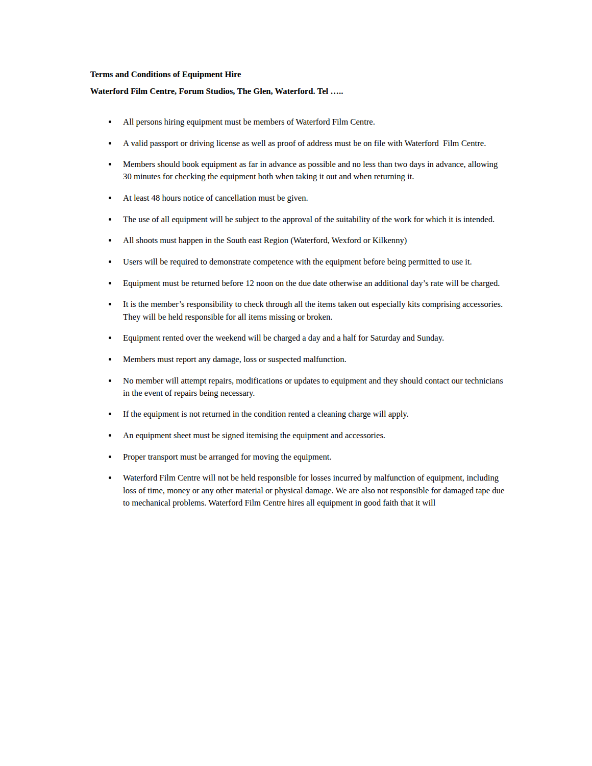Terms and Conditions of Equipment Hire
Waterford Film Centre, Forum Studios, The Glen, Waterford. Tel …..
All persons hiring equipment must be members of Waterford Film Centre.
A valid passport or driving license as well as proof of address must be on file with Waterford Film Centre.
Members should book equipment as far in advance as possible and no less than two days in advance, allowing 30 minutes for checking the equipment both when taking it out and when returning it.
At least 48 hours notice of cancellation must be given.
The use of all equipment will be subject to the approval of the suitability of the work for which it is intended.
All shoots must happen in the South east Region (Waterford, Wexford or Kilkenny)
Users will be required to demonstrate competence with the equipment before being permitted to use it.
Equipment must be returned before 12 noon on the due date otherwise an additional day’s rate will be charged.
It is the member’s responsibility to check through all the items taken out especially kits comprising accessories. They will be held responsible for all items missing or broken.
Equipment rented over the weekend will be charged a day and a half for Saturday and Sunday.
Members must report any damage, loss or suspected malfunction.
No member will attempt repairs, modifications or updates to equipment and they should contact our technicians in the event of repairs being necessary.
If the equipment is not returned in the condition rented a cleaning charge will apply.
An equipment sheet must be signed itemising the equipment and accessories.
Proper transport must be arranged for moving the equipment.
Waterford Film Centre will not be held responsible for losses incurred by malfunction of equipment, including loss of time, money or any other material or physical damage. We are also not responsible for damaged tape due to mechanical problems. Waterford Film Centre hires all equipment in good faith that it will